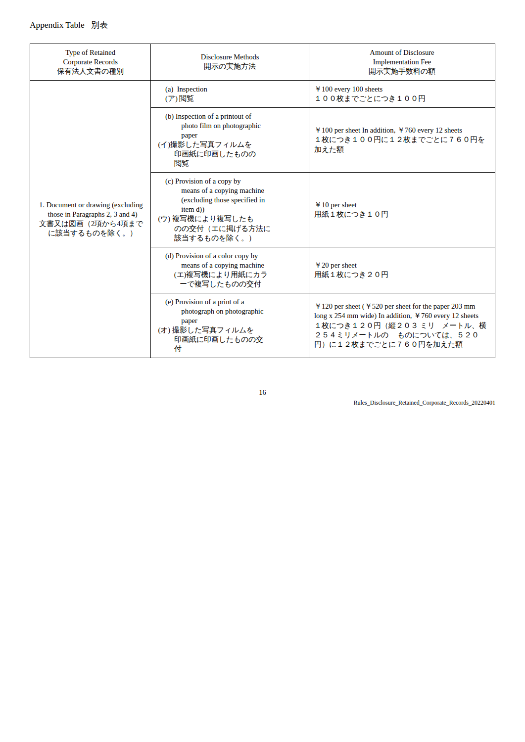Appendix Table 別表
| Type of Retained Corporate Records 保有法人文書の種別 | Disclosure Methods 開示の実施方法 | Amount of Disclosure Implementation Fee 開示実施手数料の額 |
| --- | --- | --- |
| 1. Document or drawing (excluding those in Paragraphs 2, 3 and 4) 文書又は図画（2項から4項までに該当するものを除く。） | (a) Inspection (ア) 閲覧 | ￥100 every 100 sheets １００枚までごとにつき１００円 |
| (b) Inspection of a printout of photo film on photographic paper (イ)撮影した写真フィルムを 印画紙に印画したものの 閲覧 | ￥100 per sheet In addition, ￥760 every 12 sheets １枚につき１００円に１２枚までごとに７６０円を加えた額 |
| (c) Provision of a copy by means of a copying machine (excluding those specified in item d)) (ウ) 複写機により複写したも のの交付（エに掲げる方法に 該当するものを除く。） | ￥10 per sheet 用紙１枚につき１０円 |
| (d) Provision of a color copy by means of a copying machine (エ)複写機により用紙にカラ ーで複写したものの交付 | ￥20 per sheet 用紙１枚につき２０円 |
| (e) Provision of a print of a photograph on photographic paper (オ) 撮影した写真フィルムを 印画紙に印画したものの交 付 | ￥120 per sheet (￥520 per sheet for the paper 203 mm long x 254 mm wide) In addition, ￥760 every 12 sheets １枚につき１２０円（縦２０３ ミリ メートル、横２５４ミリメートルの ものについては、５２０円）に１２枚までごとに７６０円を加えた額 |
16
Rules_Disclosure_Retained_Corporate_Records_20220401